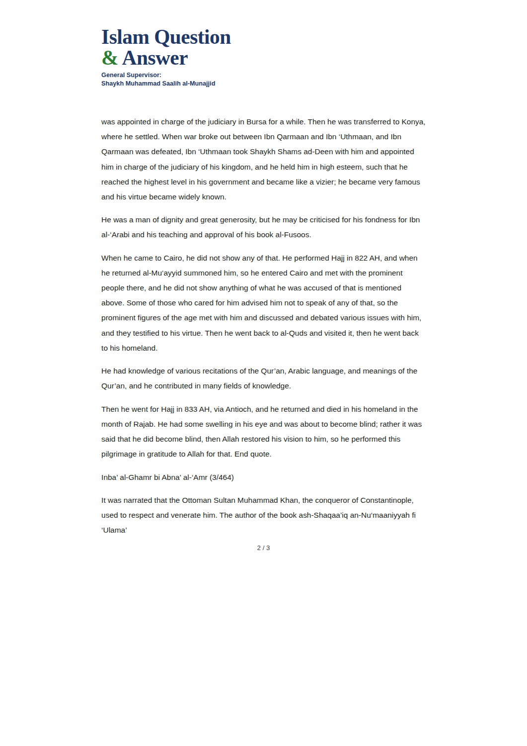Islam Question & Answer
General Supervisor: Shaykh Muhammad Saalih al-Munajjid
was appointed in charge of the judiciary in Bursa for a while. Then he was transferred to Konya, where he settled. When war broke out between Ibn Qarmaan and Ibn ‘Uthmaan, and Ibn Qarmaan was defeated, Ibn ‘Uthmaan took Shaykh Shams ad-Deen with him and appointed him in charge of the judiciary of his kingdom, and he held him in high esteem, such that he reached the highest level in his government and became like a vizier; he became very famous and his virtue became widely known.
He was a man of dignity and great generosity, but he may be criticised for his fondness for Ibn al-‘Arabi and his teaching and approval of his book al-Fusoos.
When he came to Cairo, he did not show any of that. He performed Hajj in 822 AH, and when he returned al-Mu‘ayyid summoned him, so he entered Cairo and met with the prominent people there, and he did not show anything of what he was accused of that is mentioned above. Some of those who cared for him advised him not to speak of any of that, so the prominent figures of the age met with him and discussed and debated various issues with him, and they testified to his virtue. Then he went back to al-Quds and visited it, then he went back to his homeland.
He had knowledge of various recitations of the Qur’an, Arabic language, and meanings of the Qur’an, and he contributed in many fields of knowledge.
Then he went for Hajj in 833 AH, via Antioch, and he returned and died in his homeland in the month of Rajab. He had some swelling in his eye and was about to become blind; rather it was said that he did become blind, then Allah restored his vision to him, so he performed this pilgrimage in gratitude to Allah for that. End quote.
Inba’ al-Ghamr bi Abna’ al-‘Amr (3/464)
It was narrated that the Ottoman Sultan Muhammad Khan, the conqueror of Constantinople, used to respect and venerate him. The author of the book ash-Shaqaa’iq an-Nu‘maaniyyah fi ‘Ulama’
2 / 3